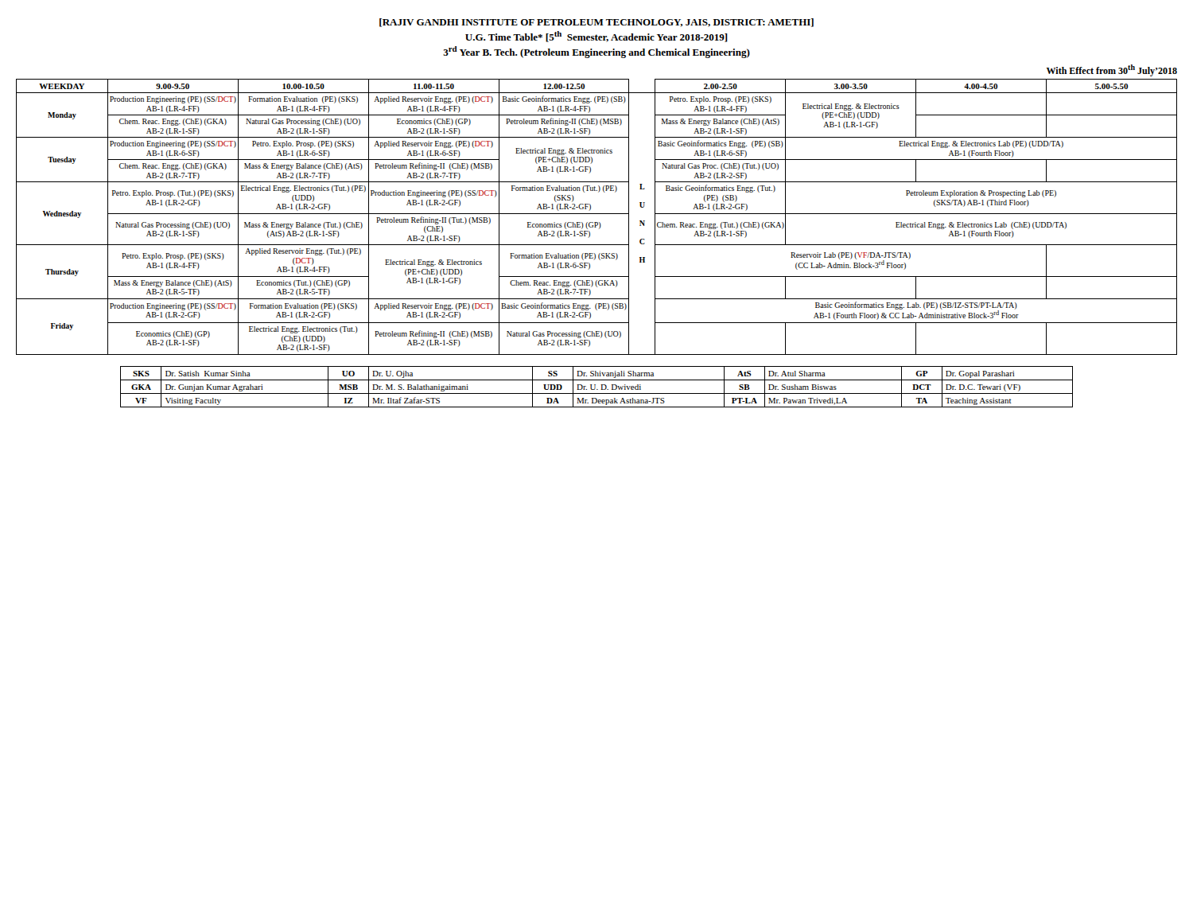[RAJIV GANDHI INSTITUTE OF PETROLEUM TECHNOLOGY, JAIS, DISTRICT: AMETHI]
U.G. Time Table* [5th Semester, Academic Year 2018-2019]
3rd Year B. Tech. (Petroleum Engineering and Chemical Engineering)
With Effect from 30th July’2018
| WEEKDAY | 9.00-9.50 | 10.00-10.50 | 11.00-11.50 | 12.00-12.50 | | 2.00-2.50 | 3.00-3.50 | 4.00-4.50 | 5.00-5.50 |
| --- | --- | --- | --- | --- | --- | --- | --- | --- | --- |
| Monday | Production Engineering (PE) (SS/ DCT ) AB-1 (LR-4-FF) | Formation Evaluation (PE) (SKS) AB-1 (LR-4-FF) | Applied Reservoir Engg. (PE) ( DCT ) AB-1 (LR-4-FF) | Basic Geoinformatics Engg. (PE) (SB) AB-1 (LR-4-FF) | L U N C H | Petro. Explo. Prosp. (PE) (SKS) AB-1 (LR-4-FF) | Electrical Engg. & Electronics (PE+ChE) (UDD) AB-1 (LR-1-GF) | | |
| Chem. Reac. Engg. (ChE) (GKA) AB-2 (LR-1-SF) | Natural Gas Processing (ChE) (UO) AB-2 (LR-1-SF) | Economics (ChE) (GP) AB-2 (LR-1-SF) | Petroleum Refining-II (ChE) (MSB) AB-2 (LR-1-SF) | Mass & Energy Balance (ChE) (AtS) AB-2 (LR-1-SF) | | |
| Tuesday | Production Engineering (PE) (SS/ DCT ) AB-1 (LR-6-SF) | Petro. Explo. Prosp. (PE) (SKS) AB-1 (LR-6-SF) | Applied Reservoir Engg. (PE) ( DCT ) AB-1 (LR-6-SF) | Electrical Engg. & Electronics (PE+ChE) (UDD) AB-1 (LR-1-GF) | Basic Geoinformatics Engg. (PE) (SB) AB-1 (LR-6-SF) | Electrical Engg. & Electronics Lab (PE) (UDD/TA) AB-1 (Fourth Floor) |
| Chem. Reac. Engg. (ChE) (GKA) AB-2 (LR-7-TF) | Mass & Energy Balance (ChE) (AtS) AB-2 (LR-7-TF) | Petroleum Refining-II (ChE) (MSB) AB-2 (LR-7-TF) | Natural Gas Proc. (ChE) (Tut.) (UO) AB-2 (LR-2-SF) | | | |
| Wednesday | Petro. Explo. Prosp. (Tut.) (PE) (SKS) AB-1 (LR-2-GF) | Electrical Engg. Electronics (Tut.) (PE) (UDD) AB-1 (LR-2-GF) | Production Engineering (PE) (SS/ DCT ) AB-1 (LR-2-GF) | Formation Evaluation (Tut.) (PE) (SKS) AB-1 (LR-2-GF) | Basic Geoinformatics Engg. (Tut.) (PE) (SB) AB-1 (LR-2-GF) | Petroleum Exploration & Prospecting Lab (PE) (SKS/TA) AB-1 (Third Floor) |
| Natural Gas Processing (ChE) (UO) AB-2 (LR-1-SF) | Mass & Energy Balance (Tut.) (ChE) (AtS) AB-2 (LR-1-SF) | Petroleum Refining-II (Tut.) (MSB) (ChE) AB-2 (LR-1-SF) | Economics (ChE) (GP) AB-2 (LR-1-SF) | Chem. Reac. Engg. (Tut.) (ChE) (GKA) AB-2 (LR-1-SF) | Electrical Engg. & Electronics Lab (ChE) (UDD/TA) AB-1 (Fourth Floor) |
| Thursday | Petro. Explo. Prosp. (PE) (SKS) AB-1 (LR-4-FF) | Applied Reservoir Engg. (Tut.) (PE) ( DCT ) AB-1 (LR-4-FF) | Electrical Engg. & Electronics (PE+ChE) (UDD) AB-1 (LR-1-GF) | Formation Evaluation (PE) (SKS) AB-1 (LR-6-SF) | Reservoir Lab (PE) ( VF /DA-JTS/TA) (CC Lab- Admin. Block-3 rd Floor) | |
| Mass & Energy Balance (ChE) (AtS) AB-2 (LR-5-TF) | Economics (Tut.) (ChE) (GP) AB-2 (LR-5-TF) | Chem. Reac. Engg. (ChE) (GKA) AB-2 (LR-7-TF) | | | | |
| Friday | Production Engineering (PE) (SS/ DCT ) AB-1 (LR-2-GF) | Formation Evaluation (PE) (SKS) AB-1 (LR-2-GF) | Applied Reservoir Engg. (PE) ( DCT ) AB-1 (LR-2-GF) | Basic Geoinformatics Engg. (PE) (SB) AB-1 (LR-2-GF) | Basic Geoinformatics Engg. Lab. (PE) (SB/IZ-STS/PT-LA/TA) AB-1 (Fourth Floor) & CC Lab- Administrative Block-3 rd Floor |
| Economics (ChE) (GP) AB-2 (LR-1-SF) | Electrical Engg. Electronics (Tut.) (ChE) (UDD) AB-2 (LR-1-SF) | Petroleum Refining-II (ChE) (MSB) AB-2 (LR-1-SF) | Natural Gas Processing (ChE) (UO) AB-2 (LR-1-SF) | | | | |
| SKS | Dr. Satish Kumar Sinha | UO | Dr. U. Ojha | SS | Dr. Shivanjali Sharma | AtS | Dr. Atul Sharma | GP | Dr. Gopal Parashari |
| GKA | Dr. Gunjan Kumar Agrahari | MSB | Dr. M. S. Balathanigaimani | UDD | Dr. U. D. Dwivedi | SB | Dr. Susham Biswas | DCT | Dr. D.C. Tewari (VF) |
| VF | Visiting Faculty | IZ | Mr. Iltaf Zafar-STS | DA | Mr. Deepak Asthana-JTS | PT-LA | Mr. Pawan Trivedi,LA | TA | Teaching Assistant |